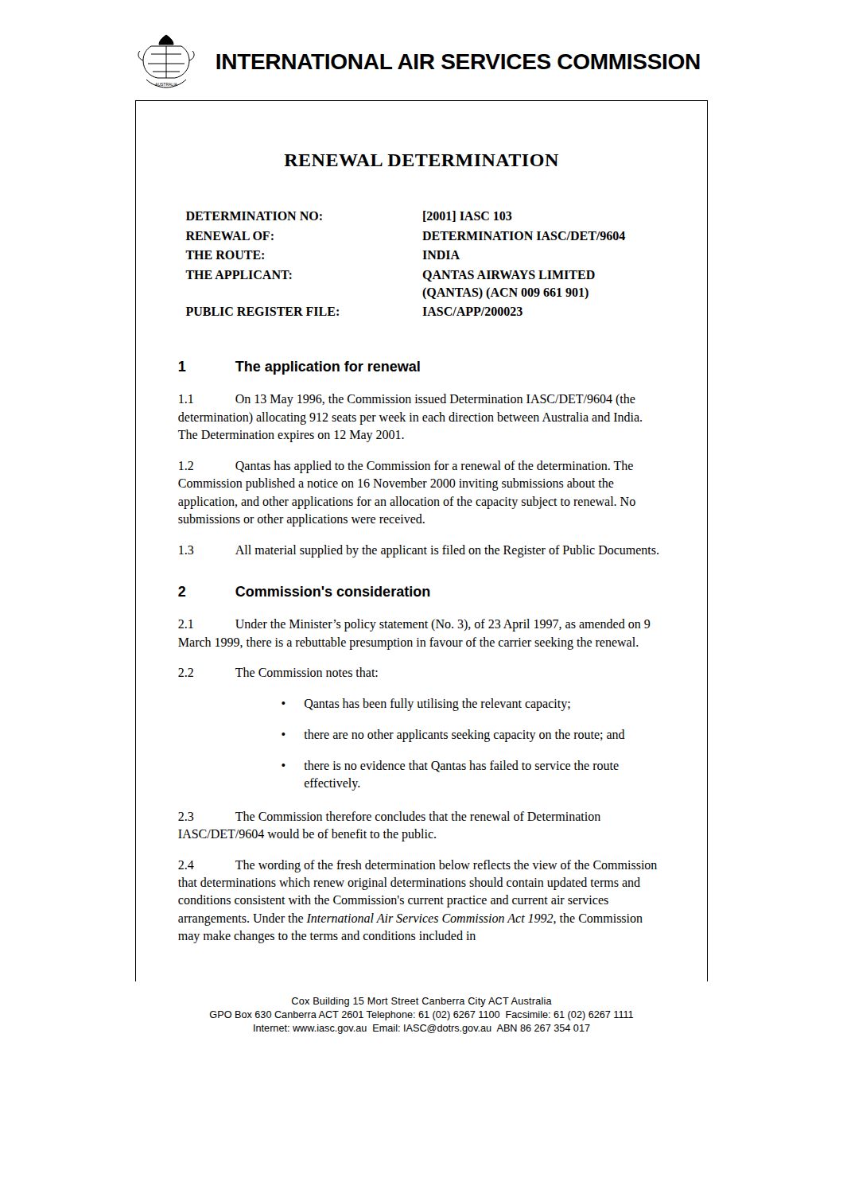AUSTRALIA
INTERNATIONAL AIR SERVICES COMMISSION
RENEWAL DETERMINATION
| DETERMINATION NO: | [2001] IASC 103 |
| RENEWAL OF: | DETERMINATION IASC/DET/9604 |
| THE ROUTE: | INDIA |
| THE APPLICANT: | QANTAS AIRWAYS LIMITED (QANTAS) (ACN 009 661 901) |
| PUBLIC REGISTER FILE: | IASC/APP/200023 |
1 The application for renewal
1.1 On 13 May 1996, the Commission issued Determination IASC/DET/9604 (the determination) allocating 912 seats per week in each direction between Australia and India. The Determination expires on 12 May 2001.
1.2 Qantas has applied to the Commission for a renewal of the determination. The Commission published a notice on 16 November 2000 inviting submissions about the application, and other applications for an allocation of the capacity subject to renewal. No submissions or other applications were received.
1.3 All material supplied by the applicant is filed on the Register of Public Documents.
2 Commission's consideration
2.1 Under the Minister’s policy statement (No. 3), of 23 April 1997, as amended on 9 March 1999, there is a rebuttable presumption in favour of the carrier seeking the renewal.
2.2 The Commission notes that:
Qantas has been fully utilising the relevant capacity;
there are no other applicants seeking capacity on the route; and
there is no evidence that Qantas has failed to service the route effectively.
2.3 The Commission therefore concludes that the renewal of Determination IASC/DET/9604 would be of benefit to the public.
2.4 The wording of the fresh determination below reflects the view of the Commission that determinations which renew original determinations should contain updated terms and conditions consistent with the Commission's current practice and current air services arrangements. Under the International Air Services Commission Act 1992, the Commission may make changes to the terms and conditions included in
Cox Building 15 Mort Street Canberra City ACT Australia
GPO Box 630 Canberra ACT 2601 Telephone: 61 (02) 6267 1100 Facsimile: 61 (02) 6267 1111
Internet: www.iasc.gov.au Email: IASC@dotrs.gov.au ABN 86 267 354 017